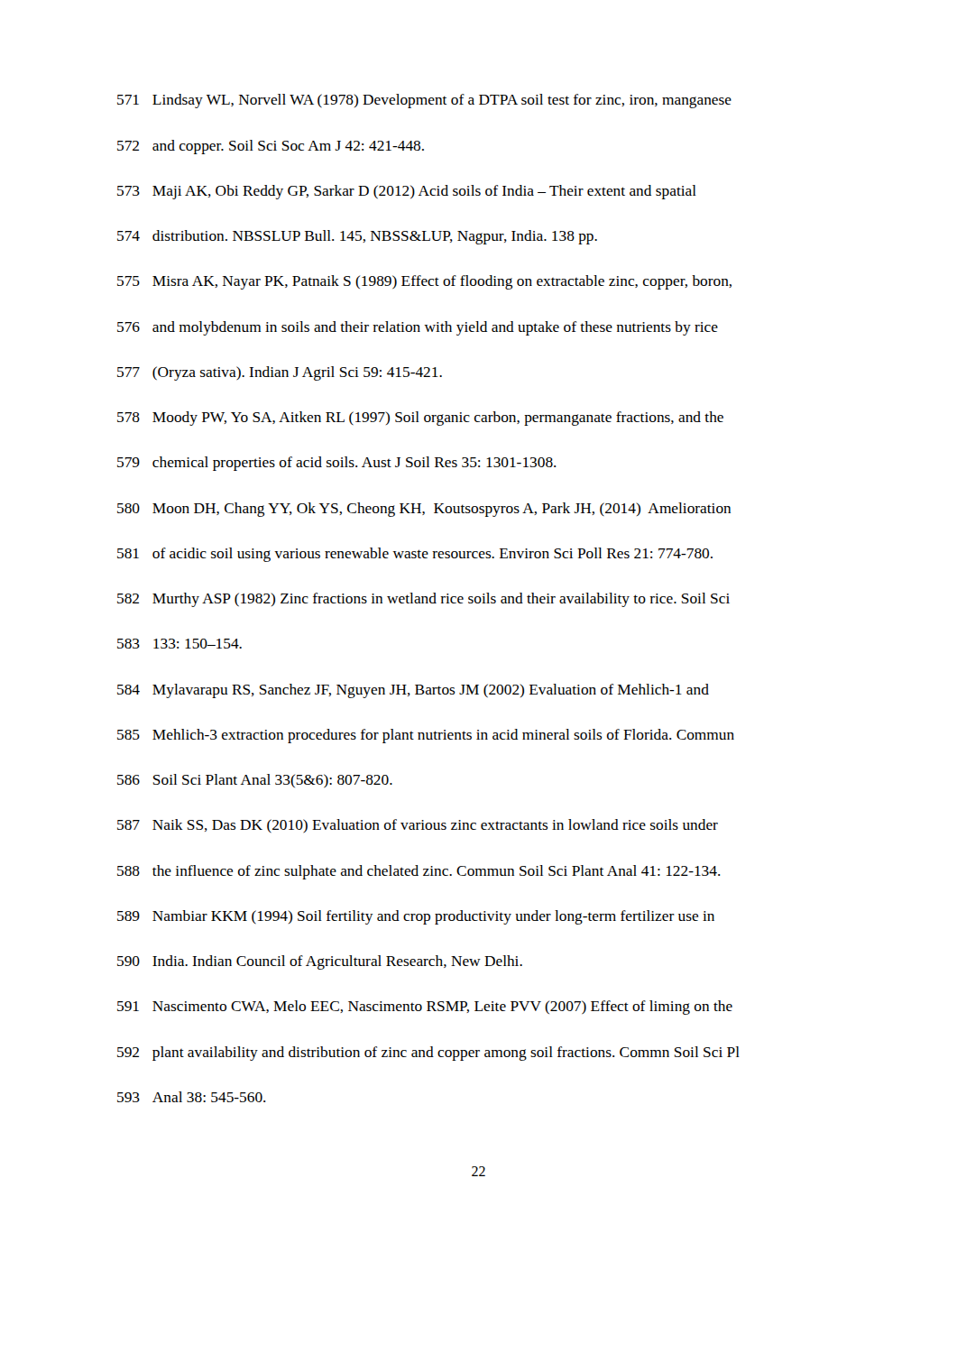Lindsay WL, Norvell WA (1978) Development of a DTPA soil test for zinc, iron, manganese
and copper. Soil Sci Soc Am J 42: 421-448.
Maji AK, Obi Reddy GP, Sarkar D (2012) Acid soils of India – Their extent and spatial
distribution. NBSSLUP Bull. 145, NBSS&LUP, Nagpur, India. 138 pp.
Misra AK, Nayar PK, Patnaik S (1989) Effect of flooding on extractable zinc, copper, boron,
and molybdenum in soils and their relation with yield and uptake of these nutrients by rice
(Oryza sativa). Indian J Agril Sci 59: 415-421.
Moody PW, Yo SA, Aitken RL (1997) Soil organic carbon, permanganate fractions, and the
chemical properties of acid soils. Aust J Soil Res 35: 1301-1308.
Moon DH, Chang YY, Ok YS, Cheong KH, Koutsospyros A, Park JH, (2014) Amelioration
of acidic soil using various renewable waste resources. Environ Sci Poll Res 21: 774-780.
Murthy ASP (1982) Zinc fractions in wetland rice soils and their availability to rice. Soil Sci
133: 150–154.
Mylavarapu RS, Sanchez JF, Nguyen JH, Bartos JM (2002) Evaluation of Mehlich-1 and
Mehlich-3 extraction procedures for plant nutrients in acid mineral soils of Florida. Commun
Soil Sci Plant Anal 33(5&6): 807-820.
Naik SS, Das DK (2010) Evaluation of various zinc extractants in lowland rice soils under
the influence of zinc sulphate and chelated zinc. Commun Soil Sci Plant Anal 41: 122-134.
Nambiar KKM (1994) Soil fertility and crop productivity under long-term fertilizer use in
India. Indian Council of Agricultural Research, New Delhi.
Nascimento CWA, Melo EEC, Nascimento RSMP, Leite PVV (2007) Effect of liming on the
plant availability and distribution of zinc and copper among soil fractions. Commn Soil Sci Pl
Anal 38: 545-560.
22